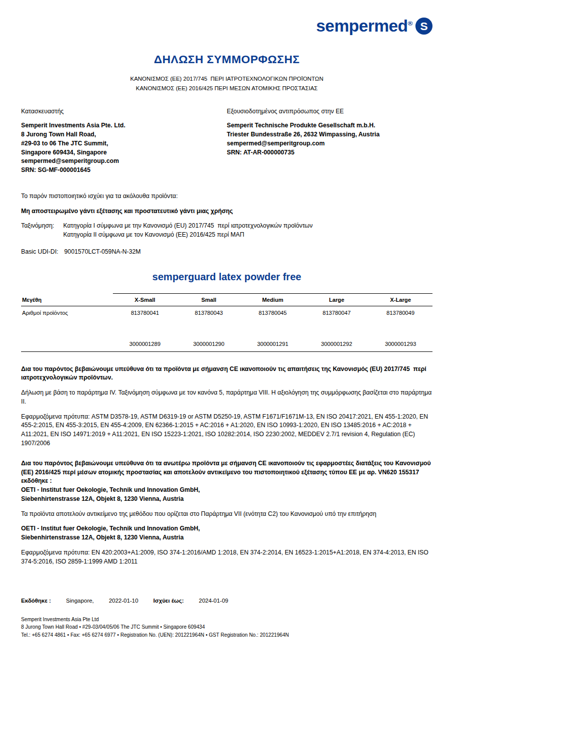sempermed®S
ΔΗΛΩΣΗ ΣΥΜΜΟΡΦΩΣΗΣ
ΚΑΝΟΝΙΣΜΟΣ (ΕΕ) 2017/745 ΠΕΡΙ ΙΑΤΡΟΤΕΧΝΟΛΟΓΙΚΩΝ ΠΡΟΪΟΝΤΩΝ
ΚΑΝΟΝΙΣΜΟΣ (ΕΕ) 2016/425 ΠΕΡΙ ΜΕΣΩΝ ΑΤΟΜΙΚΗΣ ΠΡΟΣΤΑΣΙΑΣ
| Κατασκευαστής | Εξουσιοδοτημένος αντιπρόσωπος στην ΕΕ |
| Semperit Investments Asia Pte. Ltd. 8 Jurong Town Hall Road, #29-03 to 06 The JTC Summit, Singapore 609434, Singapore sempermed@semperitgroup.com SRN: SG-MF-000001645 | Semperit Technische Produkte Gesellschaft m.b.H. Triester Bundesstraße 26, 2632 Wimpassing, Austria sempermed@semperitgroup.com SRN: AT-AR-000000735 |
Το παρόν πιστοποιητικό ισχύει για τα ακόλουθα προϊόντα:
Μη αποστειρωμένο γάντι εξέτασης και προστατευτικό γάντι μιας χρήσης
| Ταξινόμηση: | Κατηγορία I σύμφωνα με την Κανονισμό (EU) 2017/745 περί ιατροτεχνολογικών προϊόντων Κατηγορία II σύμφωνα με τον Κανονισμό (ΕΕ) 2016/425 περί ΜΑΠ |
Basic UDI-DI: 9001570LCT-059NA-N-32M
semperguard latex powder free
| Μεγέθη | X-Small | Small | Medium | Large | X-Large |
| --- | --- | --- | --- | --- | --- |
| Αριθμοί προϊόντος | 813780041 | 813780043 | 813780045 | 813780047 | 813780049 |
| | 3000001289 | 3000001290 | 3000001291 | 3000001292 | 3000001293 |
Δια του παρόντος βεβαιώνουμε υπεύθυνα ότι τα προϊόντα με σήμανση CE ικανοποιούν τις απαιτήσεις της Κανονισμός (EU) 2017/745 περί ιατροτεχνολογικών προϊόντων.
Δήλωση με βάση το παράρτημα IV. Ταξινόμηση σύμφωνα με τον κανόνα 5, παράρτημα VIII. Η αξιολόγηση της συμμόρφωσης βασίζεται στο παράρτημα II.
Εφαρμοζόμενα πρότυπα: ASTM D3578-19, ASTM D6319-19 or ASTM D5250-19, ASTM F1671/F1671M-13, EN ISO 20417:2021, EN 455-1:2020, EN 455-2:2015, EN 455-3:2015, EN 455-4:2009, EN 62366-1:2015 + AC:2016 + A1:2020, EN ISO 10993-1:2020, EN ISO 13485:2016 + AC:2018 + A11:2021, EN ISO 14971:2019 + A11:2021, EN ISO 15223-1:2021, ISO 10282:2014, ISO 2230:2002, MEDDEV 2.7/1 revision 4, Regulation (EC) 1907/2006
Δια του παρόντος βεβαιώνουμε υπεύθυνα ότι τα ανωτέρω προϊόντα με σήμανση CE ικανοποιούν τις εφαρμοστέες διατάξεις του Κανονισμού (ΕΕ) 2016/425 περί μέσων ατομικής προστασίας και αποτελούν αντικείμενο του πιστοποιητικού εξέτασης τύπου ΕΕ με αρ. VN620 155317 εκδόθηκε :
OETI - Institut fuer Oekologie, Technik und Innovation GmbH,
Siebenhirtenstrasse 12A, Objekt 8, 1230 Vienna, Austria
Τα προϊόντα αποτελούν αντικείμενο της μεθόδου που ορίζεται στο Παράρτημα VII (ενότητα C2) του Κανονισμού υπό την επιτήρηση
OETI - Institut fuer Oekologie, Technik und Innovation GmbH,
Siebenhirtenstrasse 12A, Objekt 8, 1230 Vienna, Austria
Εφαρμοζόμενα πρότυπα: EN 420:2003+A1:2009, ISO 374-1:2016/AMD 1:2018, EN 374-2:2014, EN 16523-1:2015+A1:2018, EN 374-4:2013, EN ISO 374-5:2016, ISO 2859-1:1999 AMD 1:2011
| Εκδόθηκε : | Singapore, | 2022-01-10 | Ισχύει έως: | 2024-01-09 |
Semperit Investments Asia Pte Ltd
8 Jurong Town Hall Road • #29-03/04/05/06 The JTC Summit • Singapore 609434
Tel.: +65 6274 4861 • Fax: +65 6274 6977 • Registration No. (UEN): 201221964N • GST Registration No.: 201221964N